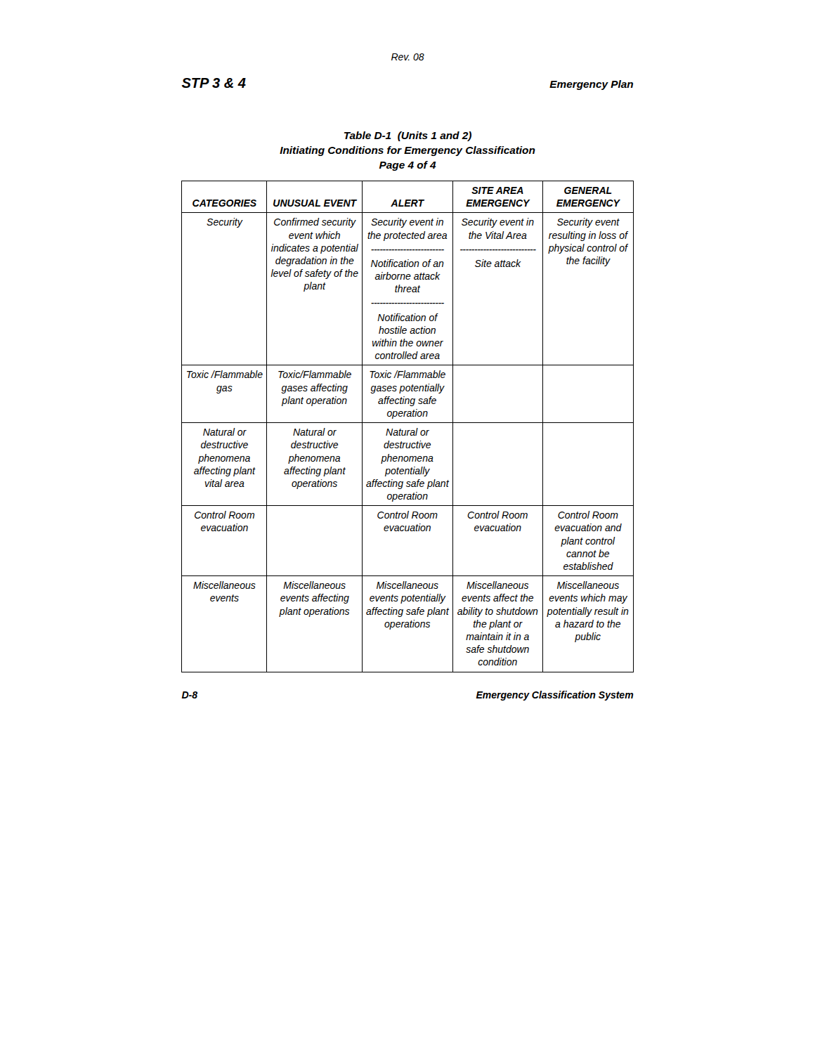Rev. 08
STP 3 & 4
Emergency Plan
Table D-1 (Units 1 and 2)
Initiating Conditions for Emergency Classification
Page 4 of 4
| CATEGORIES | UNUSUAL EVENT | ALERT | SITE AREA EMERGENCY | GENERAL EMERGENCY |
| --- | --- | --- | --- | --- |
| Security | Confirmed security event which indicates a potential degradation in the level of safety of the plant | Security event in the protected area ------------------------- Notification of an airborne attack threat ------------------------- Notification of hostile action within the owner controlled area | Security event in the Vital Area -------------------------- Site attack | Security event resulting in loss of physical control of the facility |
| Toxic /Flammable gas | Toxic/Flammable gases affecting plant operation | Toxic /Flammable gases potentially affecting safe operation | | |
| Natural or destructive phenomena affecting plant vital area | Natural or destructive phenomena affecting plant operations | Natural or destructive phenomena potentially affecting safe plant operation | | |
| Control Room evacuation | | Control Room evacuation | Control Room evacuation | Control Room evacuation and plant control cannot be established |
| Miscellaneous events | Miscellaneous events affecting plant operations | Miscellaneous events potentially affecting safe plant operations | Miscellaneous events affect the ability to shutdown the plant or maintain it in a safe shutdown condition | Miscellaneous events which may potentially result in a hazard to the public |
D-8
Emergency Classification System